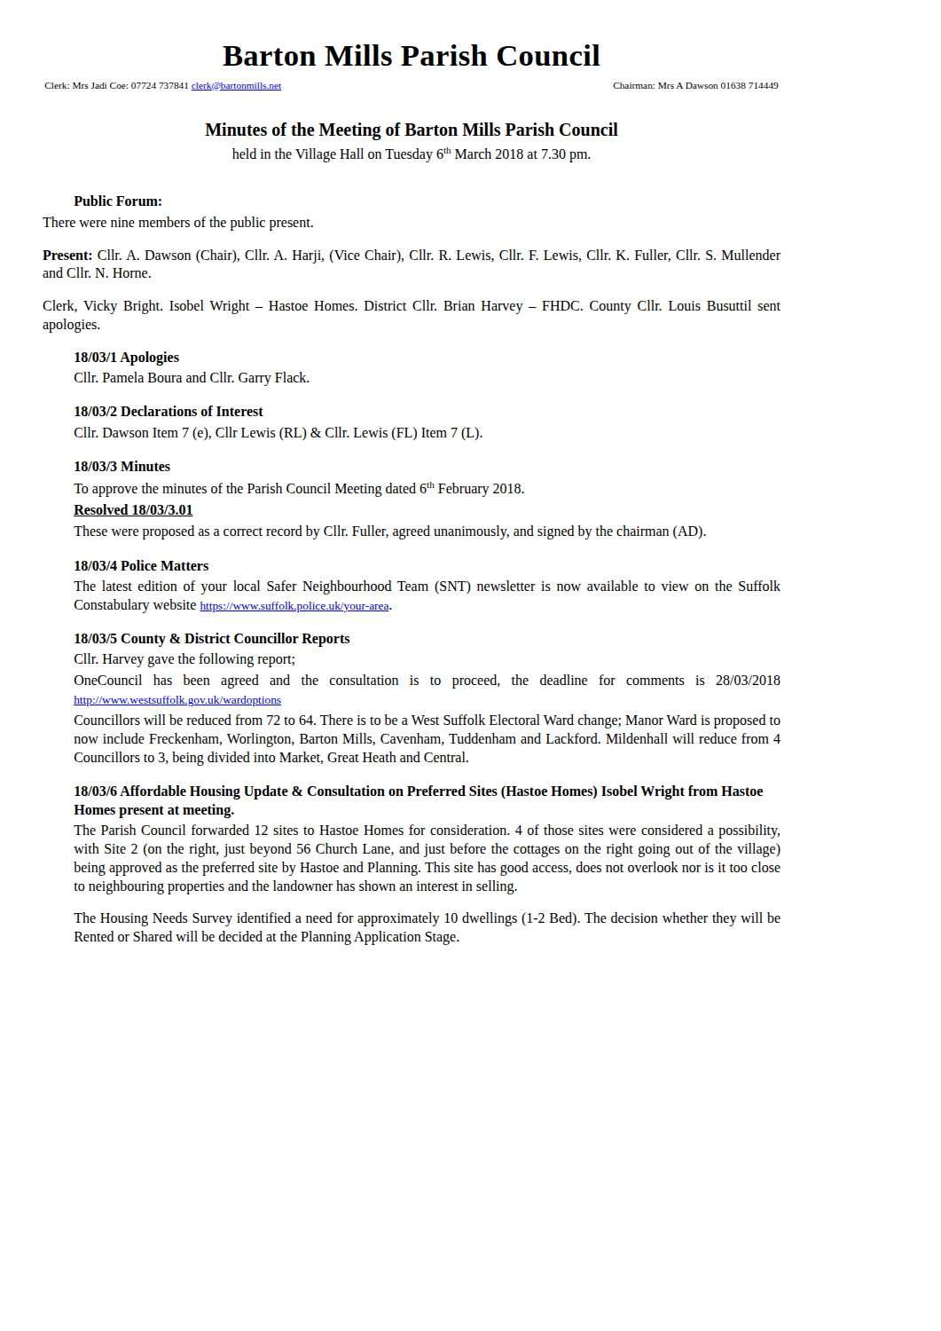Barton Mills Parish Council
Clerk: Mrs Jadi Coe: 07724 737841 clerk@bartonmills.net Chairman: Mrs A Dawson 01638 714449
Minutes of the Meeting of Barton Mills Parish Council
held in the Village Hall on Tuesday 6th March 2018 at 7.30 pm.
Public Forum:
There were nine members of the public present.
Present: Cllr. A. Dawson (Chair), Cllr. A. Harji, (Vice Chair), Cllr. R. Lewis, Cllr. F. Lewis, Cllr. K. Fuller, Cllr. S. Mullender and Cllr. N. Horne.
Clerk, Vicky Bright. Isobel Wright – Hastoe Homes. District Cllr. Brian Harvey – FHDC. County Cllr. Louis Busuttil sent apologies.
18/03/1 Apologies
Cllr. Pamela Boura and Cllr. Garry Flack.
18/03/2 Declarations of Interest
Cllr. Dawson Item 7 (e), Cllr Lewis (RL) & Cllr. Lewis (FL) Item 7 (L).
18/03/3 Minutes
To approve the minutes of the Parish Council Meeting dated 6th February 2018.
Resolved 18/03/3.01
These were proposed as a correct record by Cllr. Fuller, agreed unanimously, and signed by the chairman (AD).
18/03/4 Police Matters
The latest edition of your local Safer Neighbourhood Team (SNT) newsletter is now available to view on the Suffolk Constabulary website https://www.suffolk.police.uk/your-area.
18/03/5 County & District Councillor Reports
Cllr. Harvey gave the following report;
OneCouncil has been agreed and the consultation is to proceed, the deadline for comments is 28/03/2018 http://www.westsuffolk.gov.uk/wardoptions
Councillors will be reduced from 72 to 64. There is to be a West Suffolk Electoral Ward change; Manor Ward is proposed to now include Freckenham, Worlington, Barton Mills, Cavenham, Tuddenham and Lackford. Mildenhall will reduce from 4 Councillors to 3, being divided into Market, Great Heath and Central.
18/03/6 Affordable Housing Update & Consultation on Preferred Sites (Hastoe Homes) Isobel Wright from Hastoe Homes present at meeting.
The Parish Council forwarded 12 sites to Hastoe Homes for consideration. 4 of those sites were considered a possibility, with Site 2 (on the right, just beyond 56 Church Lane, and just before the cottages on the right going out of the village) being approved as the preferred site by Hastoe and Planning. This site has good access, does not overlook nor is it too close to neighbouring properties and the landowner has shown an interest in selling.
The Housing Needs Survey identified a need for approximately 10 dwellings (1-2 Bed). The decision whether they will be Rented or Shared will be decided at the Planning Application Stage.